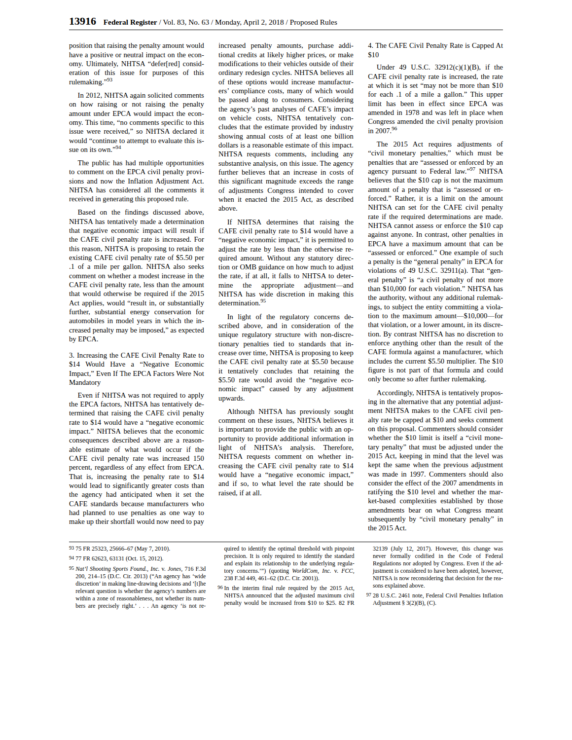13916
Federal Register / Vol. 83, No. 63 / Monday, April 2, 2018 / Proposed Rules
position that raising the penalty amount would have a positive or neutral impact on the economy. Ultimately, NHTSA “defer[red] consideration of this issue for purposes of this rulemaking.”93
In 2012, NHTSA again solicited comments on how raising or not raising the penalty amount under EPCA would impact the economy. This time, “no comments specific to this issue were received,” so NHTSA declared it would “continue to attempt to evaluate this issue on its own.”94
The public has had multiple opportunities to comment on the EPCA civil penalty provisions and now the Inflation Adjustment Act. NHTSA has considered all the comments it received in generating this proposed rule.
Based on the findings discussed above, NHTSA has tentatively made a determination that negative economic impact will result if the CAFE civil penalty rate is increased. For this reason, NHTSA is proposing to retain the existing CAFE civil penalty rate of $5.50 per .1 of a mile per gallon. NHTSA also seeks comment on whether a modest increase in the CAFE civil penalty rate, less than the amount that would otherwise be required if the 2015 Act applies, would “result in, or substantially further, substantial energy conservation for automobiles in model years in which the increased penalty may be imposed,” as expected by EPCA.
3. Increasing the CAFE Civil Penalty Rate to $14 Would Have a “Negative Economic Impact,” Even If The EPCA Factors Were Not Mandatory
Even if NHTSA was not required to apply the EPCA factors, NHTSA has tentatively determined that raising the CAFE civil penalty rate to $14 would have a “negative economic impact.” NHTSA believes that the economic consequences described above are a reasonable estimate of what would occur if the CAFE civil penalty rate was increased 150 percent, regardless of any effect from EPCA. That is, increasing the penalty rate to $14 would lead to significantly greater costs than the agency had anticipated when it set the CAFE standards because manufacturers who had planned to use penalties as one way to make up their shortfall would now need to pay increased penalty amounts, purchase additional credits at likely higher prices, or make modifications to their vehicles outside of their ordinary redesign cycles. NHTSA believes all of these options would increase manufacturers’ compliance costs, many of which would be passed along to consumers. Considering the agency’s past analyses of CAFE’s impact on vehicle costs, NHTSA tentatively concludes that the estimate provided by industry showing annual costs of at least one billion dollars is a reasonable estimate of this impact. NHTSA requests comments, including any substantive analysis, on this issue. The agency further believes that an increase in costs of this significant magnitude exceeds the range of adjustments Congress intended to cover when it enacted the 2015 Act, as described above.
If NHTSA determines that raising the CAFE civil penalty rate to $14 would have a “negative economic impact,” it is permitted to adjust the rate by less than the otherwise required amount. Without any statutory direction or OMB guidance on how much to adjust the rate, if at all, it falls to NHTSA to determine the appropriate adjustment—and NHTSA has wide discretion in making this determination.95
In light of the regulatory concerns described above, and in consideration of the unique regulatory structure with non-discretionary penalties tied to standards that increase over time, NHTSA is proposing to keep the CAFE civil penalty rate at $5.50 because it tentatively concludes that retaining the $5.50 rate would avoid the “negative economic impact” caused by any adjustment upwards.
Although NHTSA has previously sought comment on these issues, NHTSA believes it is important to provide the public with an opportunity to provide additional information in light of NHTSA’s analysis. Therefore, NHTSA requests comment on whether increasing the CAFE civil penalty rate to $14 would have a “negative economic impact,” and if so, to what level the rate should be raised, if at all.
4. The CAFE Civil Penalty Rate is Capped At $10
Under 49 U.S.C. 32912(c)(1)(B), if the CAFE civil penalty rate is increased, the rate at which it is set “may not be more than $10 for each .1 of a mile a gallon.” This upper limit has been in effect since EPCA was amended in 1978 and was left in place when Congress amended the civil penalty provision in 2007.96
The 2015 Act requires adjustments of “civil monetary penalties,” which must be penalties that are “assessed or enforced by an agency pursuant to Federal law.”97 NHTSA believes that the $10 cap is not the maximum amount of a penalty that is “assessed or enforced.” Rather, it is a limit on the amount NHTSA can set for the CAFE civil penalty rate if the required determinations are made. NHTSA cannot assess or enforce the $10 cap against anyone. In contrast, other penalties in EPCA have a maximum amount that can be “assessed or enforced.” One example of such a penalty is the “general penalty” in EPCA for violations of 49 U.S.C. 32911(a). That “general penalty” is “a civil penalty of not more than $10,000 for each violation.” NHTSA has the authority, without any additional rulemakings, to subject the entity committing a violation to the maximum amount—$10,000—for that violation, or a lower amount, in its discretion. By contrast NHTSA has no discretion to enforce anything other than the result of the CAFE formula against a manufacturer, which includes the current $5.50 multiplier. The $10 figure is not part of that formula and could only become so after further rulemaking.
Accordingly, NHTSA is tentatively proposing in the alternative that any potential adjustment NHTSA makes to the CAFE civil penalty rate be capped at $10 and seeks comment on this proposal. Commenters should consider whether the $10 limit is itself a “civil monetary penalty” that must be adjusted under the 2015 Act, keeping in mind that the level was kept the same when the previous adjustment was made in 1997. Commenters should also consider the effect of the 2007 amendments in ratifying the $10 level and whether the market-based complexities established by those amendments bear on what Congress meant subsequently by “civil monetary penalty” in the 2015 Act.
9375 FR 25323, 25666–67 (May 7, 2010).
9477 FR 62623, 63131 (Oct. 15, 2012).
95 Nat’l Shooting Sports Found., Inc. v. Jones, 716 F.3d 200, 214–15 (D.C. Cir. 2013) (“An agency has ‘wide discretion’ in making line-drawing decisions and ‘[t]he relevant question is whether the agency’s numbers are within a zone of reasonableness, not whether its numbers are precisely right.’ . . . An agency ‘is not required to identify the optimal threshold with pinpoint precision. It is only required to identify the standard and explain its relationship to the underlying regulatory concerns.’”) (quoting WorldCom, Inc. v. FCC, 238 F.3d 449, 461–62 (D.C. Cir. 2001)).
96 In the interim final rule required by the 2015 Act, NHTSA announced that the adjusted maximum civil penalty would be increased from $10 to $25. 82 FR 32139 (July 12, 2017). However, this change was never formally codified in the Code of Federal Regulations nor adopted by Congress. Even if the adjustment is considered to have been adopted, however, NHTSA is now reconsidering that decision for the reasons explained above.
9728 U.S.C. 2461 note, Federal Civil Penalties Inflation Adjustment § 3(2)(B), (C).